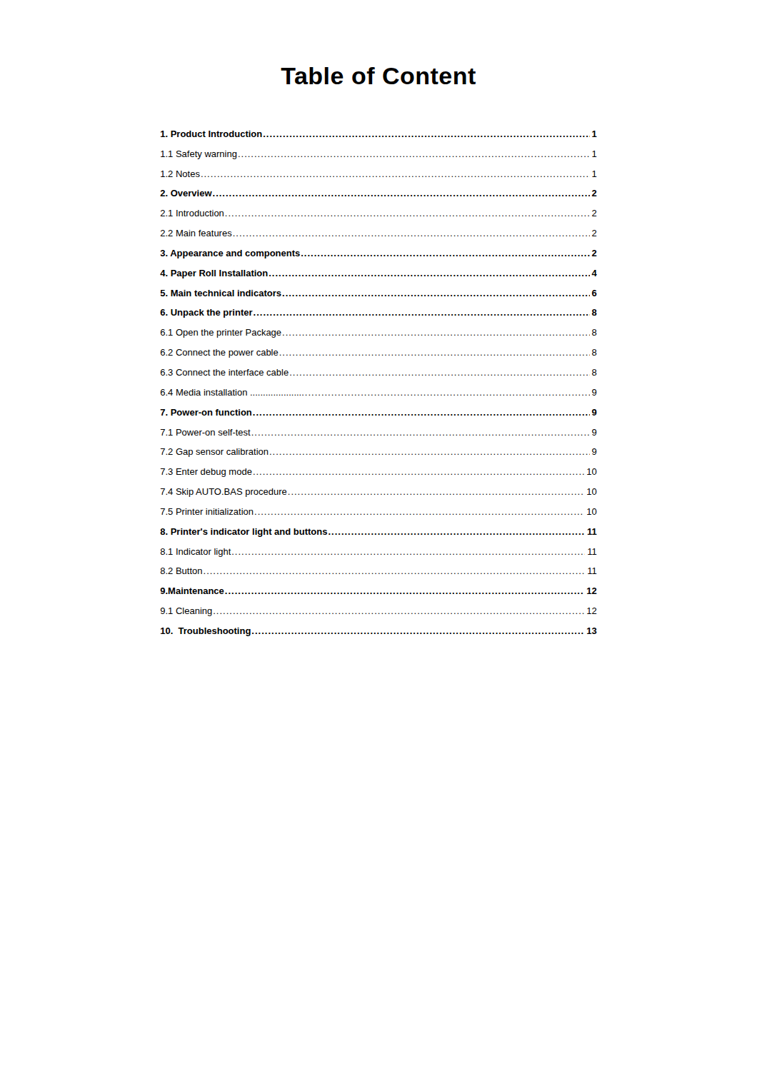Table of Content
1. Product Introduction .................................................................................................................................. 1
1.1 Safety warning ................................................................................................................................. 1
1.2 Notes ............................................................................................................................................. 1
2. Overview ................................................................................................................................................. 2
2.1 Introduction ......................................................................................................................................... 2
2.2 Main features ..................................................................................................................................... 2
3. Appearance and components ..................................................................................................... 2
4. Paper Roll Installation ............................................................................................................. 4
5. Main technical indicators ............................................................................................................. 6
6. Unpack the printer ......................................................................................................................... 8
6.1 Open the printer Package ................................................................................................................. 8
6.2 Connect the power cable ................................................................................................................. 8
6.3 Connect the interface cable ............................................................................................................. 8
6.4 Media installation ..................... ................................................................................................. 9
7. Power-on function ......................................................................................................................... 9
7.1 Power-on self-test ......................................................................................................................... 9
7.2 Gap sensor calibration ......................................................................................................................... 9
7.3 Enter debug mode ......................................................................................................................... 10
7.4 Skip AUTO.BAS procedure ......................................................................................................... 10
7.5 Printer initialization ......................................................................................................................... 10
8. Printer's indicator light and buttons ......................................................................................... 11
8.1 Indicator light ......................................................................................................................... 11
8.2 Button ......................................................................................................................... 11
9.Maintenance ......................................................................................................................... 12
9.1 Cleaning ......................................................................................................................... 12
10. Troubleshooting ......................................................................................................................... 13